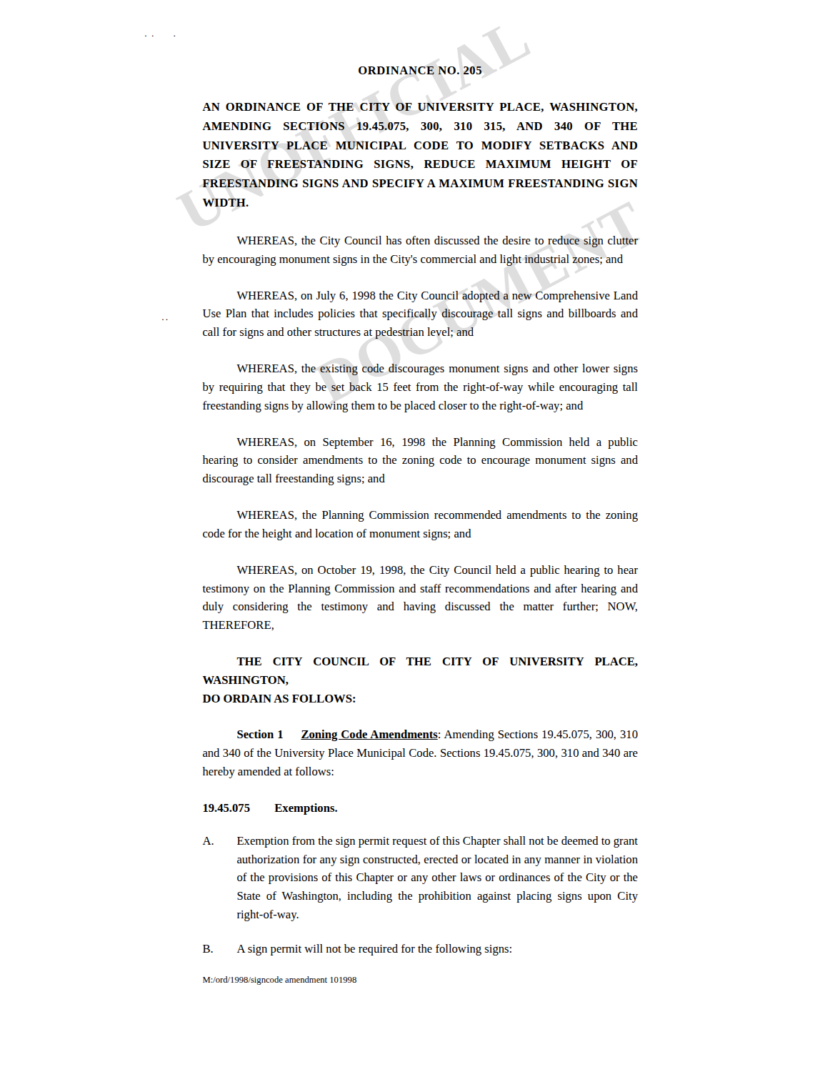UNOFFICIAL DOCUMENT
· ·
·
··
ORDINANCE NO. 205
AN ORDINANCE OF THE CITY OF UNIVERSITY PLACE, WASHINGTON, AMENDING SECTIONS 19.45.075, 300, 310 315, AND 340 OF THE UNIVERSITY PLACE MUNICIPAL CODE TO MODIFY SETBACKS AND SIZE OF FREESTANDING SIGNS, REDUCE MAXIMUM HEIGHT OF FREESTANDING SIGNS AND SPECIFY A MAXIMUM FREESTANDING SIGN WIDTH.
WHEREAS, the City Council has often discussed the desire to reduce sign clutter by encouraging monument signs in the City's commercial and light industrial zones; and
WHEREAS, on July 6, 1998 the City Council adopted a new Comprehensive Land Use Plan that includes policies that specifically discourage tall signs and billboards and call for signs and other structures at pedestrian level; and
WHEREAS, the existing code discourages monument signs and other lower signs by requiring that they be set back 15 feet from the right-of-way while encouraging tall freestanding signs by allowing them to be placed closer to the right-of-way; and
WHEREAS, on September 16, 1998 the Planning Commission held a public hearing to consider amendments to the zoning code to encourage monument signs and discourage tall freestanding signs; and
WHEREAS, the Planning Commission recommended amendments to the zoning code for the height and location of monument signs; and
WHEREAS, on October 19, 1998, the City Council held a public hearing to hear testimony on the Planning Commission and staff recommendations and after hearing and duly considering the testimony and having discussed the matter further; NOW, THEREFORE,
THE CITY COUNCIL OF THE CITY OF UNIVERSITY PLACE, WASHINGTON, DO ORDAIN AS FOLLOWS:
Section 1 Zoning Code Amendments: Amending Sections 19.45.075, 300, 310 and 340 of the University Place Municipal Code. Sections 19.45.075, 300, 310 and 340 are hereby amended at follows:
19.45.075 Exemptions.
A. Exemption from the sign permit request of this Chapter shall not be deemed to grant authorization for any sign constructed, erected or located in any manner in violation of the provisions of this Chapter or any other laws or ordinances of the City or the State of Washington, including the prohibition against placing signs upon City right-of-way.
B. A sign permit will not be required for the following signs:
M:/ord/1998/signcode amendment 101998